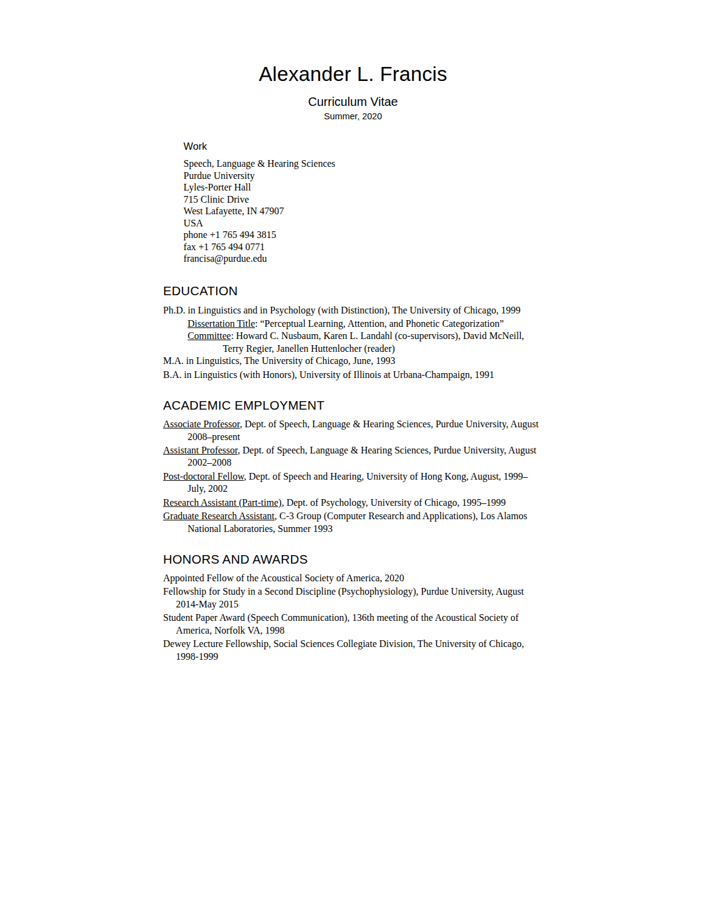Alexander L. Francis
Curriculum Vitae
Summer, 2020
Work
Speech, Language & Hearing Sciences
Purdue University
Lyles-Porter Hall
715 Clinic Drive
West Lafayette, IN 47907
USA
phone +1 765 494 3815
fax +1 765 494 0771
francisa@purdue.edu
EDUCATION
Ph.D. in Linguistics and in Psychology (with Distinction), The University of Chicago, 1999
Dissertation Title: “Perceptual Learning, Attention, and Phonetic Categorization”
Committee: Howard C. Nusbaum, Karen L. Landahl (co-supervisors), David McNeill,
Terry Regier, Janellen Huttenlocher (reader)
M.A. in Linguistics, The University of Chicago, June, 1993
B.A. in Linguistics (with Honors), University of Illinois at Urbana-Champaign, 1991
ACADEMIC EMPLOYMENT
Associate Professor, Dept. of Speech, Language & Hearing Sciences, Purdue University, August 2008–present
Assistant Professor, Dept. of Speech, Language & Hearing Sciences, Purdue University, August 2002–2008
Post-doctoral Fellow, Dept. of Speech and Hearing, University of Hong Kong, August, 1999–July, 2002
Research Assistant (Part-time), Dept. of Psychology, University of Chicago, 1995–1999
Graduate Research Assistant, C-3 Group (Computer Research and Applications), Los Alamos National Laboratories, Summer 1993
HONORS AND AWARDS
Appointed Fellow of the Acoustical Society of America, 2020
Fellowship for Study in a Second Discipline (Psychophysiology), Purdue University, August 2014-May 2015
Student Paper Award (Speech Communication), 136th meeting of the Acoustical Society of America, Norfolk VA, 1998
Dewey Lecture Fellowship, Social Sciences Collegiate Division, The University of Chicago, 1998-1999